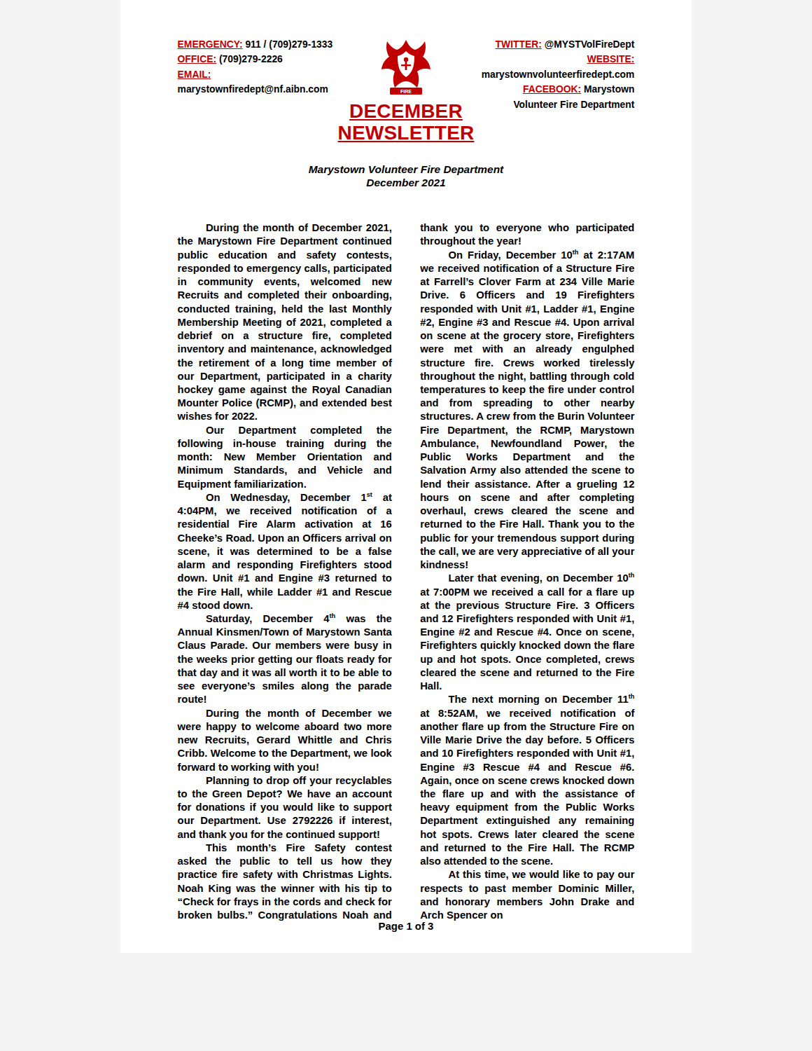EMERGENCY: 911 / (709)279-1333
OFFICE: (709)279-2226
EMAIL: marystownfiredept@nf.aibn.com
FIRE
DECEMBER
NEWSLETTER
TWITTER: @MYSTVolFireDept
WEBSITE: marystownvolunteerfiredept.com
FACEBOOK: Marystown Volunteer Fire Department
Marystown Volunteer Fire Department
December 2021
During the month of December 2021, the Marystown Fire Department continued public education and safety contests, responded to emergency calls, participated in community events, welcomed new Recruits and completed their onboarding, conducted training, held the last Monthly Membership Meeting of 2021, completed a debrief on a structure fire, completed inventory and maintenance, acknowledged the retirement of a long time member of our Department, participated in a charity hockey game against the Royal Canadian Mounter Police (RCMP), and extended best wishes for 2022.
Our Department completed the following in-house training during the month: New Member Orientation and Minimum Standards, and Vehicle and Equipment familiarization.
On Wednesday, December 1st at 4:04PM, we received notification of a residential Fire Alarm activation at 16 Cheeke’s Road. Upon an Officers arrival on scene, it was determined to be a false alarm and responding Firefighters stood down. Unit #1 and Engine #3 returned to the Fire Hall, while Ladder #1 and Rescue #4 stood down.
Saturday, December 4th was the Annual Kinsmen/Town of Marystown Santa Claus Parade. Our members were busy in the weeks prior getting our floats ready for that day and it was all worth it to be able to see everyone’s smiles along the parade route!
During the month of December we were happy to welcome aboard two more new Recruits, Gerard Whittle and Chris Cribb. Welcome to the Department, we look forward to working with you!
Planning to drop off your recyclables to the Green Depot? We have an account for donations if you would like to support our Department. Use 2792226 if interest, and thank you for the continued support!
This month’s Fire Safety contest asked the public to tell us how they practice fire safety with Christmas Lights. Noah King was the winner with his tip to “Check for frays in the cords and check for broken bulbs.” Congratulations Noah and thank you to everyone who participated throughout the year!
On Friday, December 10th at 2:17AM we received notification of a Structure Fire at Farrell’s Clover Farm at 234 Ville Marie Drive. 6 Officers and 19 Firefighters responded with Unit #1, Ladder #1, Engine #2, Engine #3 and Rescue #4. Upon arrival on scene at the grocery store, Firefighters were met with an already engulphed structure fire. Crews worked tirelessly throughout the night, battling through cold temperatures to keep the fire under control and from spreading to other nearby structures. A crew from the Burin Volunteer Fire Department, the RCMP, Marystown Ambulance, Newfoundland Power, the Public Works Department and the Salvation Army also attended the scene to lend their assistance. After a grueling 12 hours on scene and after completing overhaul, crews cleared the scene and returned to the Fire Hall. Thank you to the public for your tremendous support during the call, we are very appreciative of all your kindness!
Later that evening, on December 10th at 7:00PM we received a call for a flare up at the previous Structure Fire. 3 Officers and 12 Firefighters responded with Unit #1, Engine #2 and Rescue #4. Once on scene, Firefighters quickly knocked down the flare up and hot spots. Once completed, crews cleared the scene and returned to the Fire Hall.
The next morning on December 11th at 8:52AM, we received notification of another flare up from the Structure Fire on Ville Marie Drive the day before. 5 Officers and 10 Firefighters responded with Unit #1, Engine #3 Rescue #4 and Rescue #6. Again, once on scene crews knocked down the flare up and with the assistance of heavy equipment from the Public Works Department extinguished any remaining hot spots. Crews later cleared the scene and returned to the Fire Hall. The RCMP also attended to the scene.
At this time, we would like to pay our respects to past member Dominic Miller, and honorary members John Drake and Arch Spencer on
Page 1 of 3